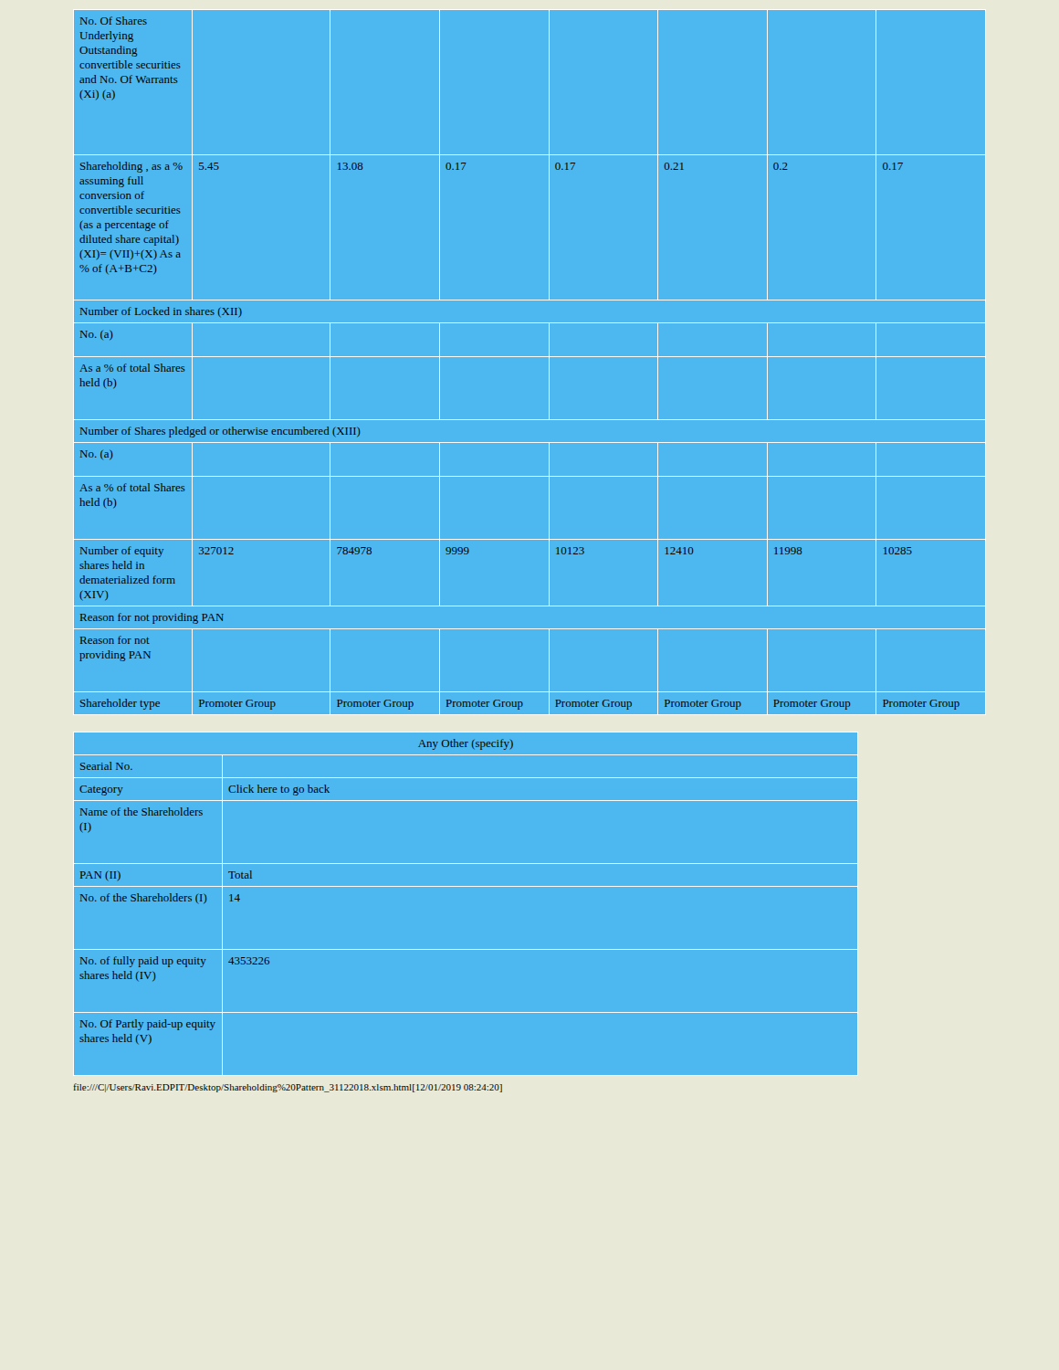| No. Of Shares Underlying Outstanding convertible securities and No. Of Warrants (Xi) (a) | | | | | | | |
| Shareholding , as a % assuming full conversion of convertible securities (as a percentage of diluted share capital) (XI)= (VII)+(X) As a % of (A+B+C2) | 5.45 | 13.08 | 0.17 | 0.17 | 0.21 | 0.2 | 0.17 |
| Number of Locked in shares (XII) |
| No. (a) | | | | | | | |
| As a % of total Shares held (b) | | | | | | | |
| Number of Shares pledged or otherwise encumbered (XIII) |
| No. (a) | | | | | | | |
| As a % of total Shares held (b) | | | | | | | |
| Number of equity shares held in dematerialized form (XIV) | 327012 | 784978 | 9999 | 10123 | 12410 | 11998 | 10285 |
| Reason for not providing PAN |
| Reason for not providing PAN | | | | | | | |
| Shareholder type | Promoter Group | Promoter Group | Promoter Group | Promoter Group | Promoter Group | Promoter Group | Promoter Group |
| Any Other (specify) |
| Searial No. | |
| Category | Click here to go back |
| Name of the Shareholders (I) | |
| PAN (II) | Total |
| No. of the Shareholders (I) | 14 |
| No. of fully paid up equity shares held (IV) | 4353226 |
| No. Of Partly paid-up equity shares held (V) | |
file:///C|/Users/Ravi.EDPIT/Desktop/Shareholding%20Pattern_31122018.xlsm.html[12/01/2019 08:24:20]